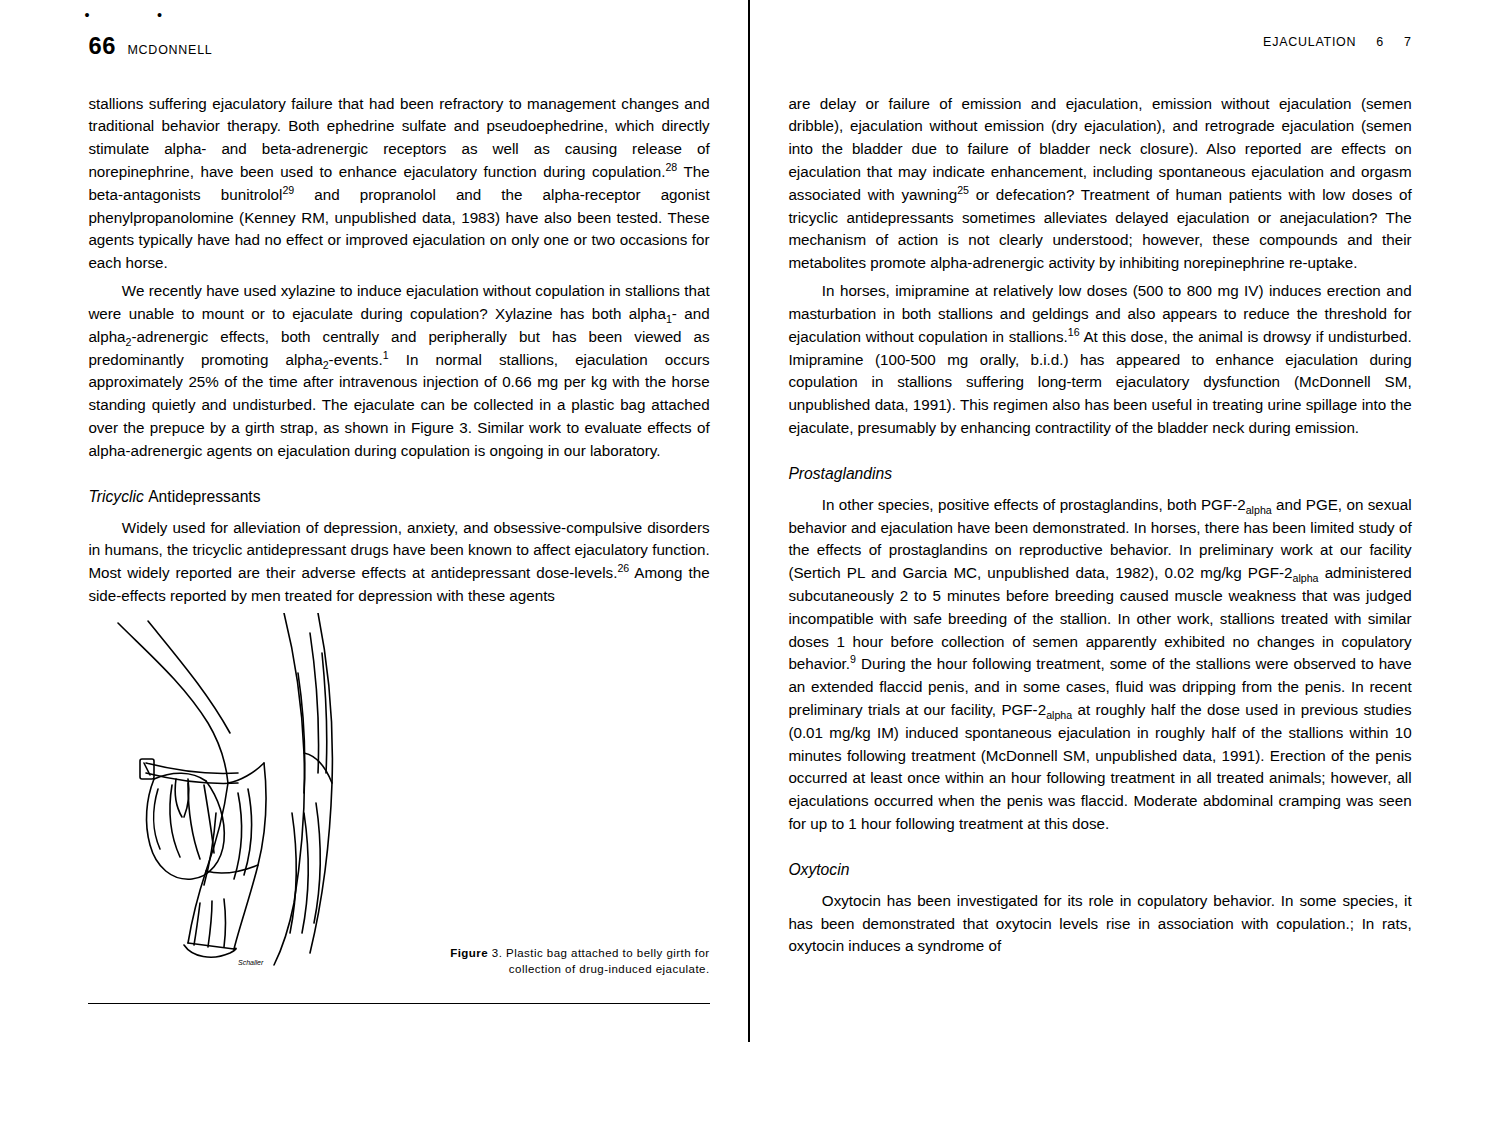• •
66 McDONNELL
stallions suffering ejaculatory failure that had been refractory to management changes and traditional behavior therapy. Both ephedrine sulfate and pseudoephedrine, which directly stimulate alpha- and beta-adrenergic receptors as well as causing release of norepinephrine, have been used to enhance ejaculatory function during copulation.28 The beta-antagonists bunitrolol29 and propranolol and the alpha-receptor agonist phenylpropanolomine (Kenney RM, unpublished data, 1983) have also been tested. These agents typically have had no effect or improved ejaculation on only one or two occasions for each horse.
We recently have used xylazine to induce ejaculation without copulation in stallions that were unable to mount or to ejaculate during copulation? Xylazine has both alpha1- and alpha2-adrenergic effects, both centrally and peripherally but has been viewed as predominantly promoting alpha2-events.1 In normal stallions, ejaculation occurs approximately 25% of the time after intravenous injection of 0.66 mg per kg with the horse standing quietly and undisturbed. The ejaculate can be collected in a plastic bag attached over the prepuce by a girth strap, as shown in Figure 3. Similar work to evaluate effects of alpha-adrenergic agents on ejaculation during copulation is ongoing in our laboratory.
Tricyclic Antidepressants
Widely used for alleviation of depression, anxiety, and obsessive-compulsive disorders in humans, the tricyclic antidepressant drugs have been known to affect ejaculatory function. Most widely reported are their adverse effects at antidepressant dose-levels.26 Among the side-effects reported by men treated for depression with these agents
Schaller
Figure 3. Plastic bag attached to belly girth for collection of drug-induced ejaculate.
EJACULATION 6 7
are delay or failure of emission and ejaculation, emission without ejaculation (semen dribble), ejaculation without emission (dry ejaculation), and retrograde ejaculation (semen into the bladder due to failure of bladder neck closure). Also reported are effects on ejaculation that may indicate enhancement, including spontaneous ejaculation and orgasm associated with yawning25 or defecation? Treatment of human patients with low doses of tricyclic antidepressants sometimes alleviates delayed ejaculation or anejaculation? The mechanism of action is not clearly understood; however, these compounds and their metabolites promote alpha-adrenergic activity by inhibiting norepinephrine re-uptake.
In horses, imipramine at relatively low doses (500 to 800 mg IV) induces erection and masturbation in both stallions and geldings and also appears to reduce the threshold for ejaculation without copulation in stallions.16 At this dose, the animal is drowsy if undisturbed. Imipramine (100-500 mg orally, b.i.d.) has appeared to enhance ejaculation during copulation in stallions suffering long-term ejaculatory dysfunction (McDonnell SM, unpublished data, 1991). This regimen also has been useful in treating urine spillage into the ejaculate, presumably by enhancing contractility of the bladder neck during emission.
Prostaglandins
In other species, positive effects of prostaglandins, both PGF-2alpha and PGE, on sexual behavior and ejaculation have been demonstrated. In horses, there has been limited study of the effects of prostaglandins on reproductive behavior. In preliminary work at our facility (Sertich PL and Garcia MC, unpublished data, 1982), 0.02 mg/kg PGF-2alpha administered subcutaneously 2 to 5 minutes before breeding caused muscle weakness that was judged incompatible with safe breeding of the stallion. In other work, stallions treated with similar doses 1 hour before collection of semen apparently exhibited no changes in copulatory behavior.9 During the hour following treatment, some of the stallions were observed to have an extended flaccid penis, and in some cases, fluid was dripping from the penis. In recent preliminary trials at our facility, PGF-2alpha at roughly half the dose used in previous studies (0.01 mg/kg IM) induced spontaneous ejaculation in roughly half of the stallions within 10 minutes following treatment (McDonnell SM, unpublished data, 1991). Erection of the penis occurred at least once within an hour following treatment in all treated animals; however, all ejaculations occurred when the penis was flaccid. Moderate abdominal cramping was seen for up to 1 hour following treatment at this dose.
Oxytocin
Oxytocin has been investigated for its role in copulatory behavior. In some species, it has been demonstrated that oxytocin levels rise in association with copulation.; In rats, oxytocin induces a syndrome of